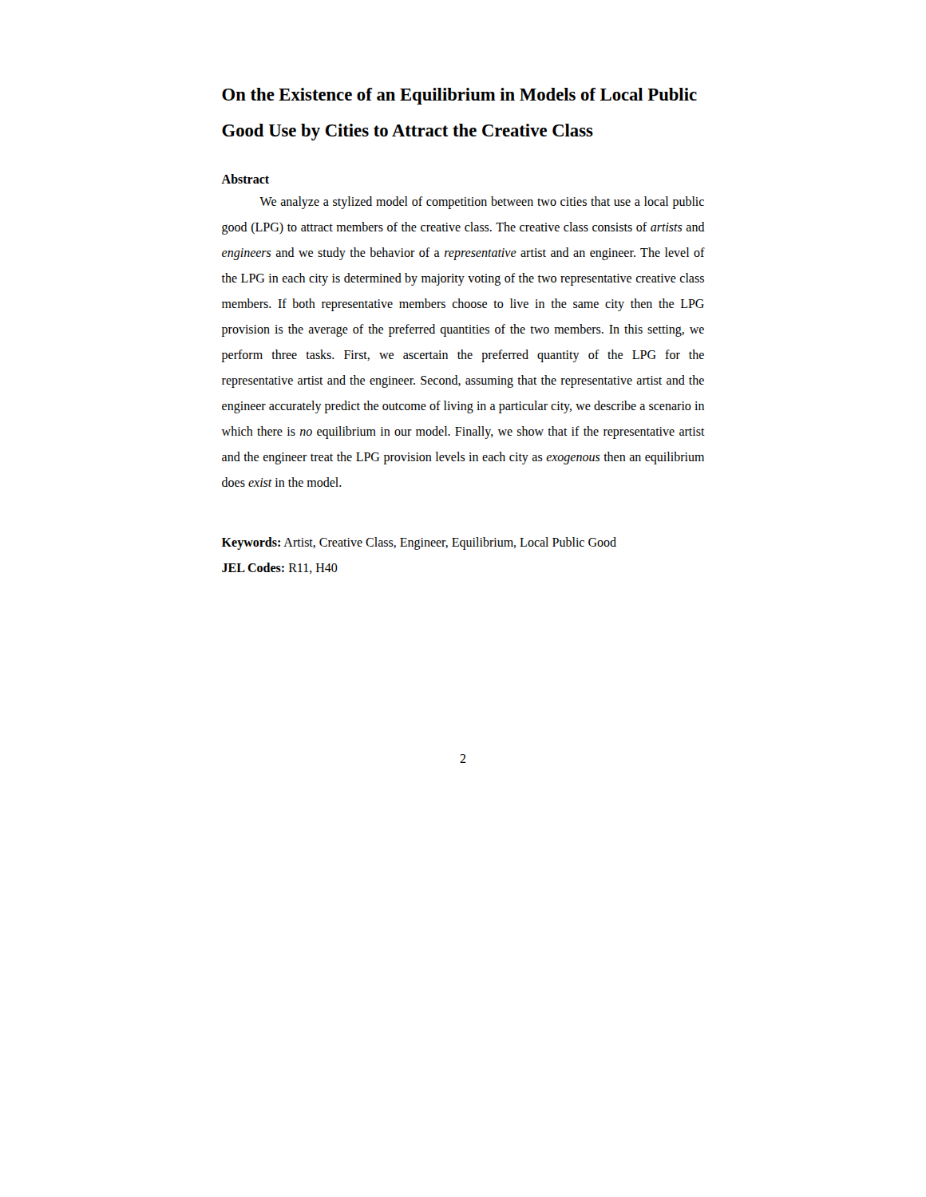On the Existence of an Equilibrium in Models of Local Public Good Use by Cities to Attract the Creative Class
Abstract
We analyze a stylized model of competition between two cities that use a local public good (LPG) to attract members of the creative class. The creative class consists of artists and engineers and we study the behavior of a representative artist and an engineer. The level of the LPG in each city is determined by majority voting of the two representative creative class members. If both representative members choose to live in the same city then the LPG provision is the average of the preferred quantities of the two members. In this setting, we perform three tasks. First, we ascertain the preferred quantity of the LPG for the representative artist and the engineer. Second, assuming that the representative artist and the engineer accurately predict the outcome of living in a particular city, we describe a scenario in which there is no equilibrium in our model. Finally, we show that if the representative artist and the engineer treat the LPG provision levels in each city as exogenous then an equilibrium does exist in the model.
Keywords: Artist, Creative Class, Engineer, Equilibrium, Local Public Good
JEL Codes: R11, H40
2